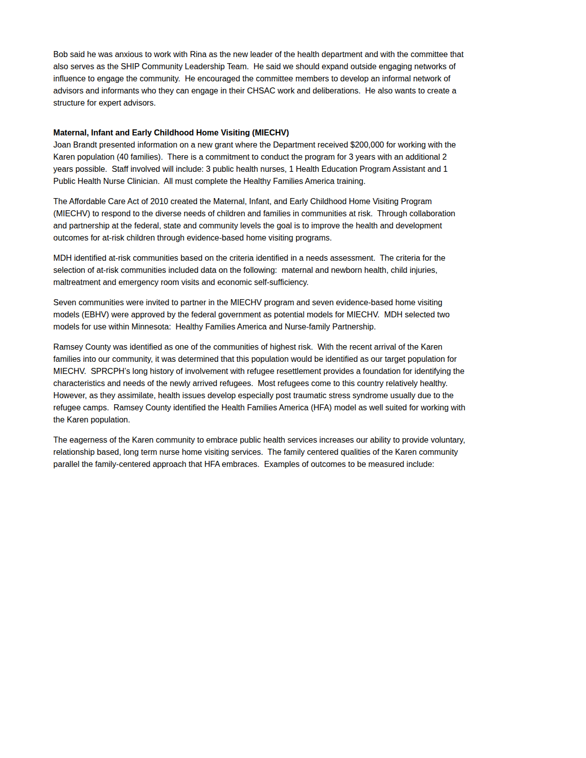Bob said he was anxious to work with Rina as the new leader of the health department and with the committee that also serves as the SHIP Community Leadership Team. He said we should expand outside engaging networks of influence to engage the community. He encouraged the committee members to develop an informal network of advisors and informants who they can engage in their CHSAC work and deliberations. He also wants to create a structure for expert advisors.
Maternal, Infant and Early Childhood Home Visiting (MIECHV)
Joan Brandt presented information on a new grant where the Department received $200,000 for working with the Karen population (40 families). There is a commitment to conduct the program for 3 years with an additional 2 years possible. Staff involved will include: 3 public health nurses, 1 Health Education Program Assistant and 1 Public Health Nurse Clinician. All must complete the Healthy Families America training.
The Affordable Care Act of 2010 created the Maternal, Infant, and Early Childhood Home Visiting Program (MIECHV) to respond to the diverse needs of children and families in communities at risk. Through collaboration and partnership at the federal, state and community levels the goal is to improve the health and development outcomes for at-risk children through evidence-based home visiting programs.
MDH identified at-risk communities based on the criteria identified in a needs assessment. The criteria for the selection of at-risk communities included data on the following: maternal and newborn health, child injuries, maltreatment and emergency room visits and economic self-sufficiency.
Seven communities were invited to partner in the MIECHV program and seven evidence-based home visiting models (EBHV) were approved by the federal government as potential models for MIECHV. MDH selected two models for use within Minnesota: Healthy Families America and Nurse-family Partnership.
Ramsey County was identified as one of the communities of highest risk. With the recent arrival of the Karen families into our community, it was determined that this population would be identified as our target population for MIECHV. SPRCPH’s long history of involvement with refugee resettlement provides a foundation for identifying the characteristics and needs of the newly arrived refugees. Most refugees come to this country relatively healthy. However, as they assimilate, health issues develop especially post traumatic stress syndrome usually due to the refugee camps. Ramsey County identified the Health Families America (HFA) model as well suited for working with the Karen population.
The eagerness of the Karen community to embrace public health services increases our ability to provide voluntary, relationship based, long term nurse home visiting services. The family centered qualities of the Karen community parallel the family-centered approach that HFA embraces. Examples of outcomes to be measured include: